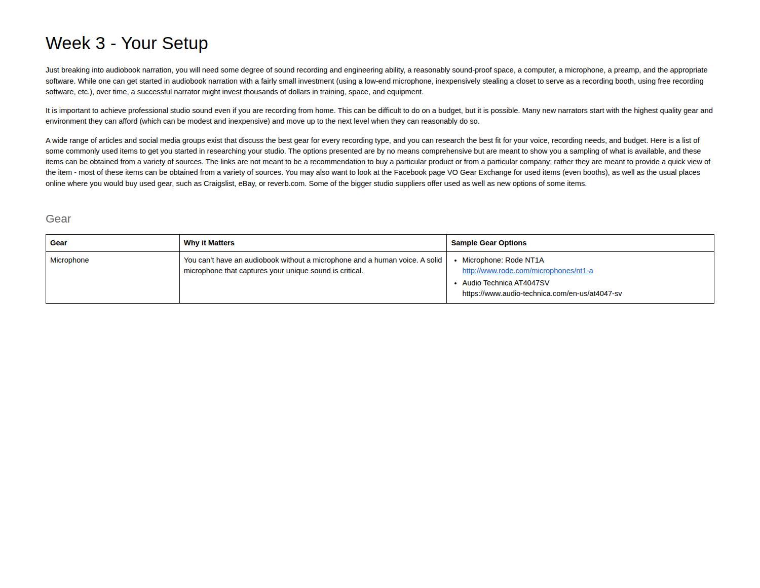Week 3 - Your Setup
Just breaking into audiobook narration, you will need some degree of sound recording and engineering ability, a reasonably sound-proof space, a computer, a microphone, a preamp, and the appropriate software. While one can get started in audiobook narration with a fairly small investment (using a low-end microphone, inexpensively stealing a closet to serve as a recording booth, using free recording software, etc.), over time, a successful narrator might invest thousands of dollars in training, space, and equipment.
It is important to achieve professional studio sound even if you are recording from home. This can be difficult to do on a budget, but it is possible. Many new narrators start with the highest quality gear and environment they can afford (which can be modest and inexpensive) and move up to the next level when they can reasonably do so.
A wide range of articles and social media groups exist that discuss the best gear for every recording type, and you can research the best fit for your voice, recording needs, and budget. Here is a list of some commonly used items to get you started in researching your studio. The options presented are by no means comprehensive but are meant to show you a sampling of what is available, and these items can be obtained from a variety of sources. The links are not meant to be a recommendation to buy a particular product or from a particular company; rather they are meant to provide a quick view of the item - most of these items can be obtained from a variety of sources. You may also want to look at the Facebook page VO Gear Exchange for used items (even booths), as well as the usual places online where you would buy used gear, such as Craigslist, eBay, or reverb.com. Some of the bigger studio suppliers offer used as well as new options of some items.
Gear
| Gear | Why it Matters | Sample Gear Options |
| --- | --- | --- |
| Microphone | You can’t have an audiobook without a microphone and a human voice. A solid microphone that captures your unique sound is critical. | Microphone: Rode NT1A http://www.rode.com/microphones/nt1-a Audio Technica AT4047SV https://www.audio-technica.com/en-us/at4047-sv |